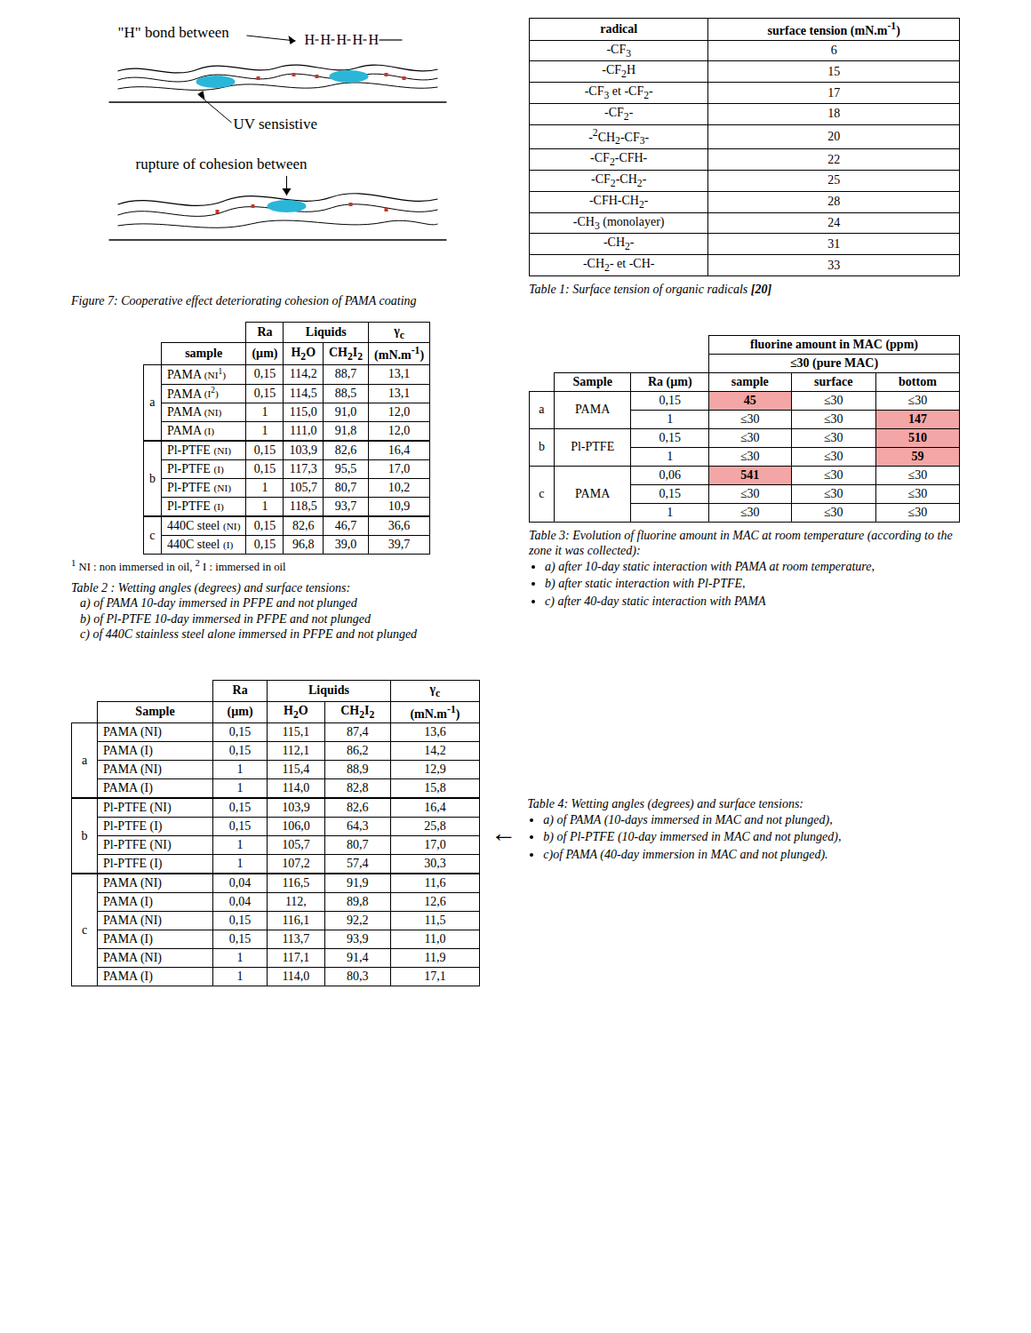"H" bond between H H H H H UV sensistive rupture of cohesion between
Figure 7: Cooperative effect deteriorating cohesion of PAMA coating
| | | Ra | Liquids | γ c |
| | sample | (µm) | H 2 O | CH 2 I 2 | (mN.m -1 ) |
| a | PAMA (NI 1 ) | 0,15 | 114,2 | 88,7 | 13,1 |
| PAMA (I 2 ) | 0,15 | 114,5 | 88,5 | 13,1 |
| PAMA (NI) | 1 | 115,0 | 91,0 | 12,0 |
| PAMA (I) | 1 | 111,0 | 91,8 | 12,0 |
| b | Pl-PTFE (NI) | 0,15 | 103,9 | 82,6 | 16,4 |
| Pl-PTFE (I) | 0,15 | 117,3 | 95,5 | 17,0 |
| Pl-PTFE (NI) | 1 | 105,7 | 80,7 | 10,2 |
| Pl-PTFE (I) | 1 | 118,5 | 93,7 | 10,9 |
| c | 440C steel (NI) | 0,15 | 82,6 | 46,7 | 36,6 |
| 440C steel (I) | 0,15 | 96,8 | 39,0 | 39,7 |
1 NI : non immersed in oil, 2 I : immersed in oil
Table 2 : Wetting angles (degrees) and surface tensions:
a) of PAMA 10-day immersed in PFPE and not plunged
b) of Pl-PTFE 10-day immersed in PFPE and not plunged
c) of 440C stainless steel alone immersed in PFPE and not plunged
| radical | surface tension (mN.m -1 ) |
| --- | --- |
| -CF 3 | 6 |
| -CF 2 H | 15 |
| -CF 3 et -CF 2 - | 17 |
| -CF 2 - | 18 |
| - 2 CH 2 -CF 3 - | 20 |
| -CF 2 -CFH- | 22 |
| -CF 2 -CH 2 - | 25 |
| -CFH-CH 2 - | 28 |
| -CH 3 (monolayer) | 24 |
| -CH 2 - | 31 |
| -CH 2 - et -CH- | 33 |
Table 1: Surface tension of organic radicals [20]
| | | | fluorine amount in MAC (ppm) |
| | | | ≤30 (pure MAC) |
| | Sample | Ra (µm) | sample | surface | bottom |
| a | PAMA | 0,15 | 45 | ≤30 | ≤30 |
| 1 | ≤30 | ≤30 | 147 |
| b | Pl-PTFE | 0,15 | ≤30 | ≤30 | 510 |
| 1 | ≤30 | ≤30 | 59 |
| c | PAMA | 0,06 | 541 | ≤30 | ≤30 |
| 0,15 | ≤30 | ≤30 | ≤30 |
| 1 | ≤30 | ≤30 | ≤30 |
Table 3: Evolution of fluorine amount in MAC at room temperature (according to the zone it was collected):
a) after 10-day static interaction with PAMA at room temperature,
b) after static interaction with Pl-PTFE,
c) after 40-day static interaction with PAMA
| | | Ra | Liquids | γ c |
| | Sample | (µm) | H 2 O | CH 2 I 2 | (mN.m -1 ) |
| a | PAMA (NI) | 0,15 | 115,1 | 87,4 | 13,6 |
| PAMA (I) | 0,15 | 112,1 | 86,2 | 14,2 |
| PAMA (NI) | 1 | 115,4 | 88,9 | 12,9 |
| PAMA (I) | 1 | 114,0 | 82,8 | 15,8 |
| b | Pl-PTFE (NI) | 0,15 | 103,9 | 82,6 | 16,4 |
| Pl-PTFE (I) | 0,15 | 106,0 | 64,3 | 25,8 |
| Pl-PTFE (NI) | 1 | 105,7 | 80,7 | 17,0 |
| Pl-PTFE (I) | 1 | 107,2 | 57,4 | 30,3 |
| c | PAMA (NI) | 0,04 | 116,5 | 91,9 | 11,6 |
| PAMA (I) | 0,04 | 112, | 89,8 | 12,6 |
| PAMA (NI) | 0,15 | 116,1 | 92,2 | 11,5 |
| PAMA (I) | 0,15 | 113,7 | 93,9 | 11,0 |
| PAMA (NI) | 1 | 117,1 | 91,4 | 11,9 |
| PAMA (I) | 1 | 114,0 | 80,3 | 17,1 |
←
Table 4: Wetting angles (degrees) and surface tensions:
a) of PAMA (10-days immersed in MAC and not plunged),
b) of Pl-PTFE (10-day immersed in MAC and not plunged),
c)of PAMA (40-day immersion in MAC and not plunged).